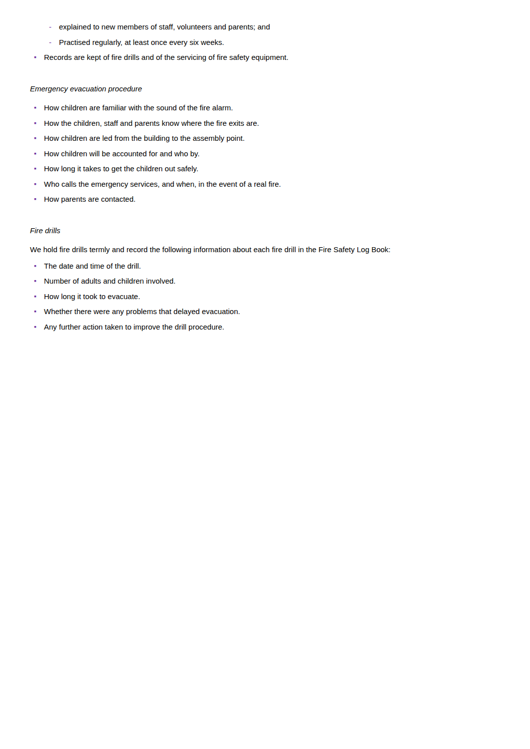explained to new members of staff, volunteers and parents; and
Practised regularly, at least once every six weeks.
Records are kept of fire drills and of the servicing of fire safety equipment.
Emergency evacuation procedure
How children are familiar with the sound of the fire alarm.
How the children, staff and parents know where the fire exits are.
How children are led from the building to the assembly point.
How children will be accounted for and who by.
How long it takes to get the children out safely.
Who calls the emergency services, and when, in the event of a real fire.
How parents are contacted.
Fire drills
We hold fire drills termly and record the following information about each fire drill in the Fire Safety Log Book:
The date and time of the drill.
Number of adults and children involved.
How long it took to evacuate.
Whether there were any problems that delayed evacuation.
Any further action taken to improve the drill procedure.